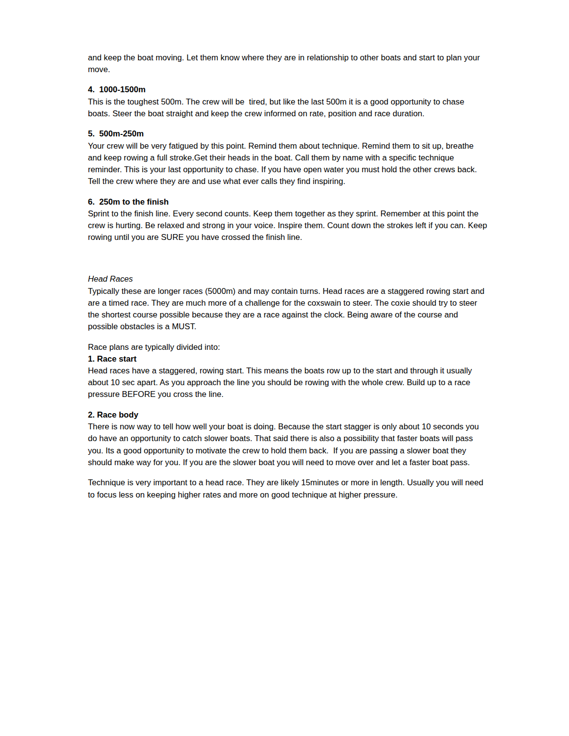and keep the boat moving. Let them know where they are in relationship to other boats and start to plan your move.
4. 1000-1500m
This is the toughest 500m. The crew will be tired, but like the last 500m it is a good opportunity to chase boats. Steer the boat straight and keep the crew informed on rate, position and race duration.
5. 500m-250m
Your crew will be very fatigued by this point. Remind them about technique. Remind them to sit up, breathe and keep rowing a full stroke.Get their heads in the boat. Call them by name with a specific technique reminder. This is your last opportunity to chase. If you have open water you must hold the other crews back. Tell the crew where they are and use what ever calls they find inspiring.
6. 250m to the finish
Sprint to the finish line. Every second counts. Keep them together as they sprint. Remember at this point the crew is hurting. Be relaxed and strong in your voice. Inspire them. Count down the strokes left if you can. Keep rowing until you are SURE you have crossed the finish line.
Head Races
Typically these are longer races (5000m) and may contain turns. Head races are a staggered rowing start and are a timed race. They are much more of a challenge for the coxswain to steer. The coxie should try to steer the shortest course possible because they are a race against the clock. Being aware of the course and possible obstacles is a MUST.
Race plans are typically divided into:
1. Race start
Head races have a staggered, rowing start. This means the boats row up to the start and through it usually about 10 sec apart. As you approach the line you should be rowing with the whole crew. Build up to a race pressure BEFORE you cross the line.
2. Race body
There is now way to tell how well your boat is doing. Because the start stagger is only about 10 seconds you do have an opportunity to catch slower boats. That said there is also a possibility that faster boats will pass you. Its a good opportunity to motivate the crew to hold them back. If you are passing a slower boat they should make way for you. If you are the slower boat you will need to move over and let a faster boat pass.
Technique is very important to a head race. They are likely 15minutes or more in length. Usually you will need to focus less on keeping higher rates and more on good technique at higher pressure.